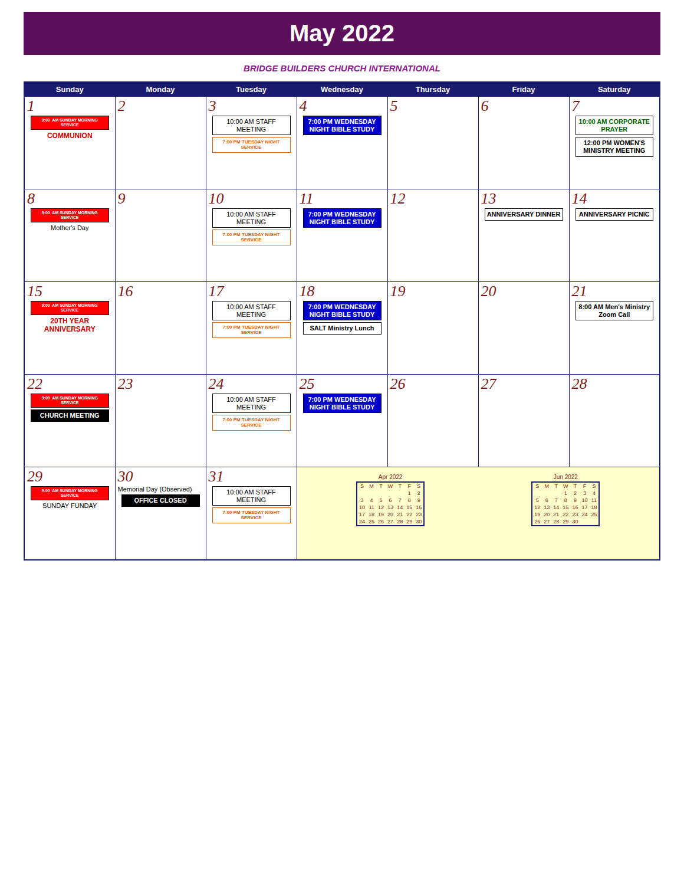May 2022
BRIDGE BUILDERS CHURCH INTERNATIONAL
| Sunday | Monday | Tuesday | Wednesday | Thursday | Friday | Saturday |
| --- | --- | --- | --- | --- | --- | --- |
| 1 9:00 AM SUNDAY MORNING SERVICE COMMUNION | 2 | 3 10:00 AM STAFF MEETING 7:00 PM TUESDAY NIGHT SERVICE | 4 7:00 PM WEDNESDAY NIGHT BIBLE STUDY | 5 | 6 | 7 10:00 AM CORPORATE PRAYER 12:00 PM WOMEN'S MINISTRY MEETING |
| 8 9:00 AM SUNDAY MORNING SERVICE Mother's Day | 9 | 10 10:00 AM STAFF MEETING 7:00 PM TUESDAY NIGHT SERVICE | 11 7:00 PM WEDNESDAY NIGHT BIBLE STUDY | 12 | 13 ANNIVERSARY DINNER | 14 ANNIVERSARY PICNIC |
| 15 9:00 AM SUNDAY MORNING SERVICE 20TH YEAR ANNIVERSARY | 16 | 17 10:00 AM STAFF MEETING 7:00 PM TUESDAY NIGHT SERVICE | 18 7:00 PM WEDNESDAY NIGHT BIBLE STUDY SALT Ministry Lunch | 19 | 20 | 21 8:00 AM Men's Ministry Zoom Call |
| 22 9:00 AM SUNDAY MORNING SERVICE CHURCH MEETING | 23 | 24 10:00 AM STAFF MEETING 7:00 PM TUESDAY NIGHT SERVICE | 25 7:00 PM WEDNESDAY NIGHT BIBLE STUDY | 26 | 27 | 28 |
| 29 9:00 AM SUNDAY MORNING SERVICE SUNDAY FUNDAY | 30 Memorial Day (Observed) OFFICE CLOSED | 31 10:00 AM STAFF MEETING 7:00 PM TUESDAY NIGHT SERVICE | Apr 2022 / S / M / T / W / T / F / S / / --- / --- / --- / --- / --- / --- / --- / / / / / / / 1 / 2 / / 3 / 4 / 5 / 6 / 7 / 8 / 9 / / 10 / 11 / 12 / 13 / 14 / 15 / 16 / / 17 / 18 / 19 / 20 / 21 / 22 / 23 / / 24 / 25 / 26 / 27 / 28 / 29 / 30 / Jun 2022 / S / M / T / W / T / F / S / / --- / --- / --- / --- / --- / --- / --- / / / / / 1 / 2 / 3 / 4 / / 5 / 6 / 7 / 8 / 9 / 10 / 11 / / 12 / 13 / 14 / 15 / 16 / 17 / 18 / / 19 / 20 / 21 / 22 / 23 / 24 / 25 / / 26 / 27 / 28 / 29 / 30 / / / |